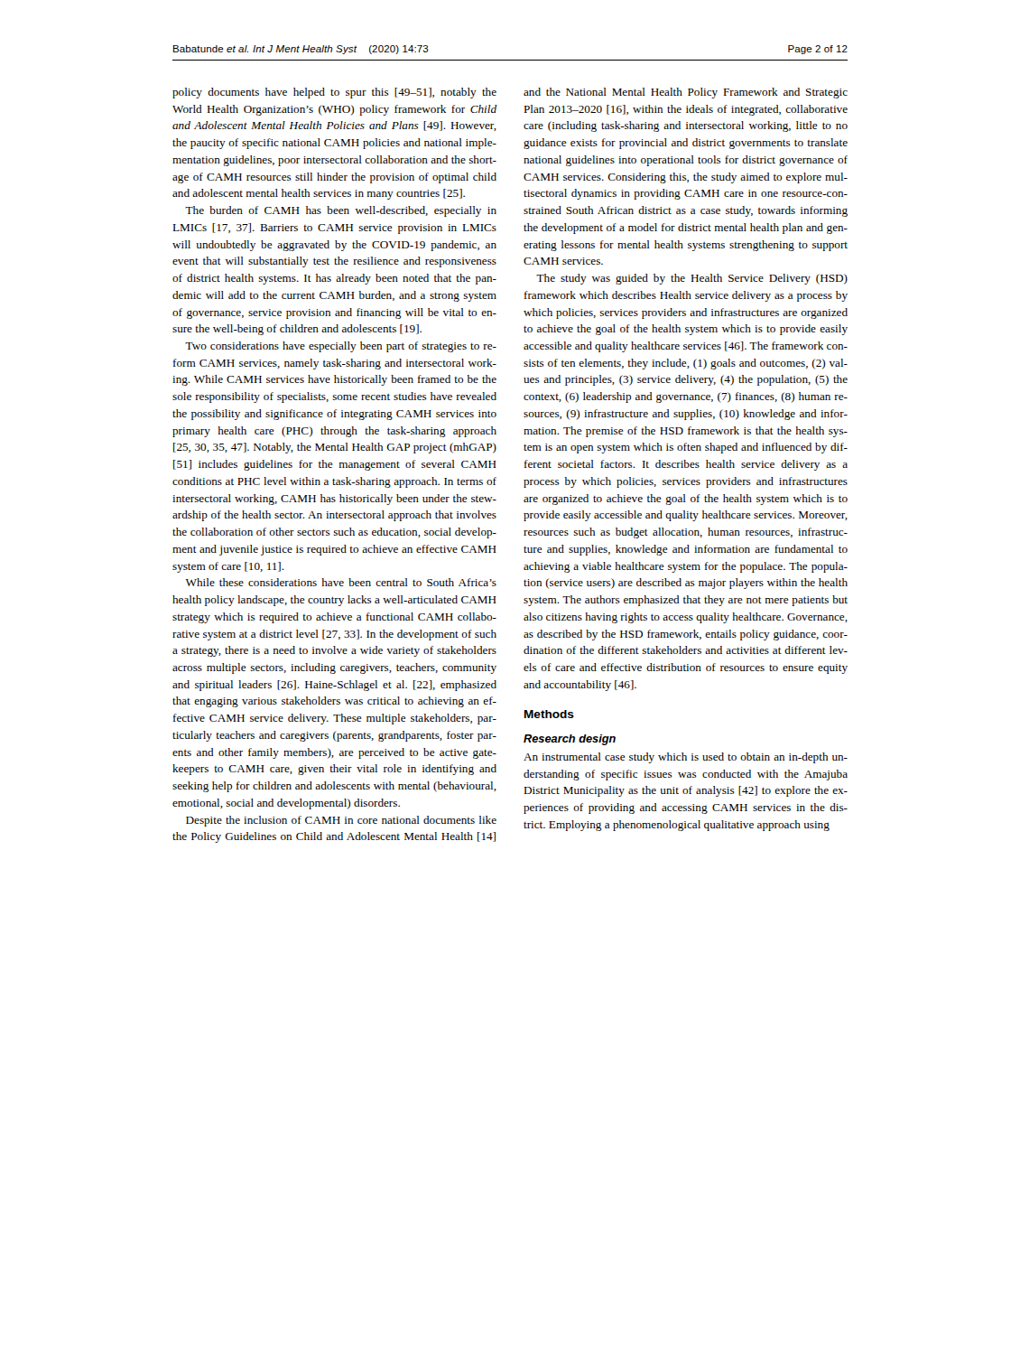Babatunde et al. Int J Ment Health Syst (2020) 14:73
Page 2 of 12
policy documents have helped to spur this [49–51], notably the World Health Organization’s (WHO) policy framework for Child and Adolescent Mental Health Policies and Plans [49]. However, the paucity of specific national CAMH policies and national implementation guidelines, poor intersectoral collaboration and the shortage of CAMH resources still hinder the provision of optimal child and adolescent mental health services in many countries [25].
The burden of CAMH has been well-described, especially in LMICs [17, 37]. Barriers to CAMH service provision in LMICs will undoubtedly be aggravated by the COVID-19 pandemic, an event that will substantially test the resilience and responsiveness of district health systems. It has already been noted that the pandemic will add to the current CAMH burden, and a strong system of governance, service provision and financing will be vital to ensure the well-being of children and adolescents [19].
Two considerations have especially been part of strategies to reform CAMH services, namely task-sharing and intersectoral working. While CAMH services have historically been framed to be the sole responsibility of specialists, some recent studies have revealed the possibility and significance of integrating CAMH services into primary health care (PHC) through the task-sharing approach [25, 30, 35, 47]. Notably, the Mental Health GAP project (mhGAP) [51] includes guidelines for the management of several CAMH conditions at PHC level within a task-sharing approach. In terms of intersectoral working, CAMH has historically been under the stewardship of the health sector. An intersectoral approach that involves the collaboration of other sectors such as education, social development and juvenile justice is required to achieve an effective CAMH system of care [10, 11].
While these considerations have been central to South Africa’s health policy landscape, the country lacks a well-articulated CAMH strategy which is required to achieve a functional CAMH collaborative system at a district level [27, 33]. In the development of such a strategy, there is a need to involve a wide variety of stakeholders across multiple sectors, including caregivers, teachers, community and spiritual leaders [26]. Haine-Schlagel et al. [22], emphasized that engaging various stakeholders was critical to achieving an effective CAMH service delivery. These multiple stakeholders, particularly teachers and caregivers (parents, grandparents, foster parents and other family members), are perceived to be active gatekeepers to CAMH care, given their vital role in identifying and seeking help for children and adolescents with mental (behavioural, emotional, social and developmental) disorders.
Despite the inclusion of CAMH in core national documents like the Policy Guidelines on Child and Adolescent Mental Health [14] and the National Mental Health Policy Framework and Strategic Plan 2013–2020 [16], within the ideals of integrated, collaborative care (including task-sharing and intersectoral working, little to no guidance exists for provincial and district governments to translate national guidelines into operational tools for district governance of CAMH services. Considering this, the study aimed to explore multisectoral dynamics in providing CAMH care in one resource-constrained South African district as a case study, towards informing the development of a model for district mental health plan and generating lessons for mental health systems strengthening to support CAMH services.
The study was guided by the Health Service Delivery (HSD) framework which describes Health service delivery as a process by which policies, services providers and infrastructures are organized to achieve the goal of the health system which is to provide easily accessible and quality healthcare services [46]. The framework consists of ten elements, they include, (1) goals and outcomes, (2) values and principles, (3) service delivery, (4) the population, (5) the context, (6) leadership and governance, (7) finances, (8) human resources, (9) infrastructure and supplies, (10) knowledge and information. The premise of the HSD framework is that the health system is an open system which is often shaped and influenced by different societal factors. It describes health service delivery as a process by which policies, services providers and infrastructures are organized to achieve the goal of the health system which is to provide easily accessible and quality healthcare services. Moreover, resources such as budget allocation, human resources, infrastructure and supplies, knowledge and information are fundamental to achieving a viable healthcare system for the populace. The population (service users) are described as major players within the health system. The authors emphasized that they are not mere patients but also citizens having rights to access quality healthcare. Governance, as described by the HSD framework, entails policy guidance, coordination of the different stakeholders and activities at different levels of care and effective distribution of resources to ensure equity and accountability [46].
Methods
Research design
An instrumental case study which is used to obtain an in-depth understanding of specific issues was conducted with the Amajuba District Municipality as the unit of analysis [42] to explore the experiences of providing and accessing CAMH services in the district. Employing a phenomenological qualitative approach using